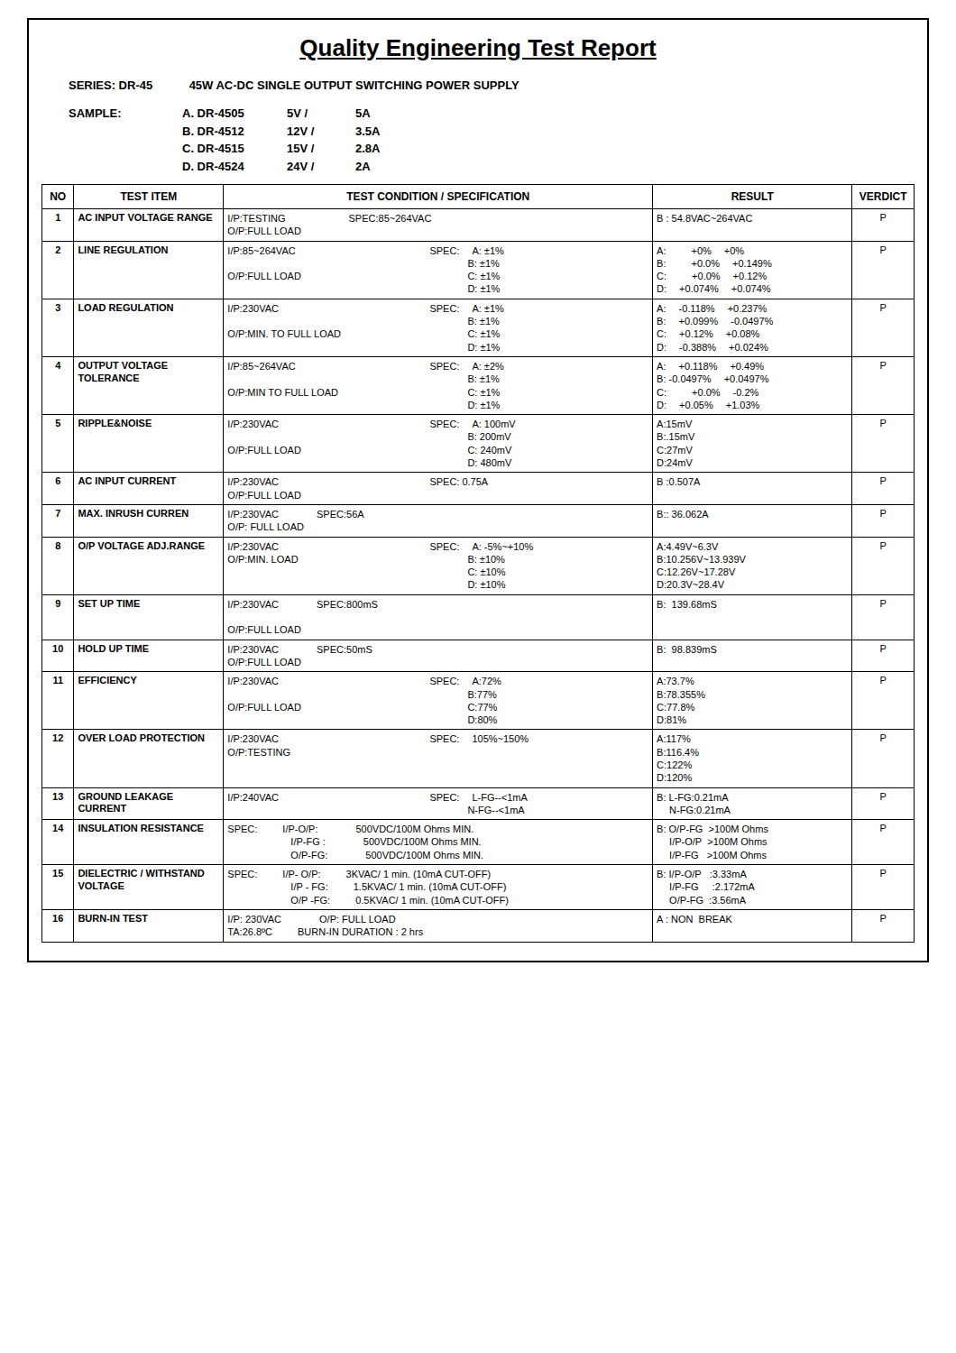Quality Engineering Test Report
SERIES: DR-45 45W AC-DC SINGLE OUTPUT SWITCHING POWER SUPPLY
| SAMPLE: | A. DR-4505 | 5V / | 5A |
| | B. DR-4512 | 12V / | 3.5A |
| | C. DR-4515 | 15V / | 2.8A |
| | D. DR-4524 | 24V / | 2A |
| NO | TEST ITEM | TEST CONDITION / SPECIFICATION | RESULT | VERDICT |
| --- | --- | --- | --- | --- |
| 1 | AC INPUT VOLTAGE RANGE | I/P:TESTING SPEC:85~264VAC O/P:FULL LOAD | B : 54.8VAC~264VAC | P |
| 2 | LINE REGULATION | I/P:85~264VAC O/P:FULL LOAD SPEC: A: 1% B: 1% C: 1% D: 1% | A: +0% +0% B: +0.0% +0.149% C: +0.0% +0.12% D: +0.074% +0.074% | P |
| 3 | LOAD REGULATION | I/P:230VAC O/P:MIN. TO FULL LOAD SPEC: A: 1% B: 1% C: 1% D: 1% | A: -0.118% +0.237% B: +0.099% -0.0497% C: +0.12% +0.08% D: -0.388% +0.024% | P |
| 4 | OUTPUT VOLTAGE TOLERANCE | I/P:85~264VAC O/P:MIN TO FULL LOAD SPEC: A: 2% B: 1% C: 1% D: 1% | A: +0.118% +0.49% B: -0.0497% +0.0497% C: +0.0% -0.2% D: +0.05% +1.03% | P |
| 5 | RIPPLE&NOISE | I/P:230VAC O/P:FULL LOAD SPEC: A: 100mV B: 200mV C: 240mV D: 480mV | A:15mV B:.15mV C:27mV D:24mV | P |
| 6 | AC INPUT CURRENT | I/P:230VAC O/P:FULL LOAD SPEC: 0.75A | B :0.507A | P |
| 7 | MAX. INRUSH CURREN | I/P:230VAC SPEC:56A O/P: FULL LOAD | B:: 36.062A | P |
| 8 | O/P VOLTAGE ADJ.RANGE | I/P:230VAC O/P:MIN. LOAD SPEC: A: -5%~+10% B: 10% C: 10% D: 10% | A:4.49V~6.3V B:10.256V~13.939V C:12.26V~17.28V D:20.3V~28.4V | P |
| 9 | SET UP TIME | I/P:230VAC SPEC:800mS O/P:FULL LOAD | B: 139.68mS | P |
| 10 | HOLD UP TIME | I/P:230VAC SPEC:50mS O/P:FULL LOAD | B: 98.839mS | P |
| 11 | EFFICIENCY | I/P:230VAC O/P:FULL LOAD SPEC: A:72% B:77% C:77% D:80% | A:73.7% B:78.355% C:77.8% D:81% | P |
| 12 | OVER LOAD PROTECTION | I/P:230VAC O/P:TESTING SPEC: 105%~150% | A:117% B:116.4% C:122% D:120% | P |
| 13 | GROUND LEAKAGE CURRENT | I/P:240VAC SPEC: L-FG--<1mA N-FG--<1mA | B: L-FG:0.21mA N-FG:0.21mA | P |
| 14 | INSULATION RESISTANCE | SPEC: I/P-O/P: 500VDC/100M Ohms MIN. I/P-FG : 500VDC/100M Ohms MIN. O/P-FG: 500VDC/100M Ohms MIN. | B: O/P-FG >100M Ohms I/P-O/P >100M Ohms I/P-FG >100M Ohms | P |
| 15 | DIELECTRIC / WITHSTAND VOLTAGE | SPEC: I/P- O/P: 3KVAC/ 1 min. (10mA CUT-OFF) I/P - FG: 1.5KVAC/ 1 min. (10mA CUT-OFF) O/P -FG: 0.5KVAC/ 1 min. (10mA CUT-OFF) | B: I/P-O/P :3.33mA I/P-FG :2.172mA O/P-FG :3.56mA | P |
| 16 | BURN-IN TEST | I/P: 230VAC O/P: FULL LOAD TA:26.8ºC BURN-IN DURATION : 2 hrs | A : NON BREAK | P |